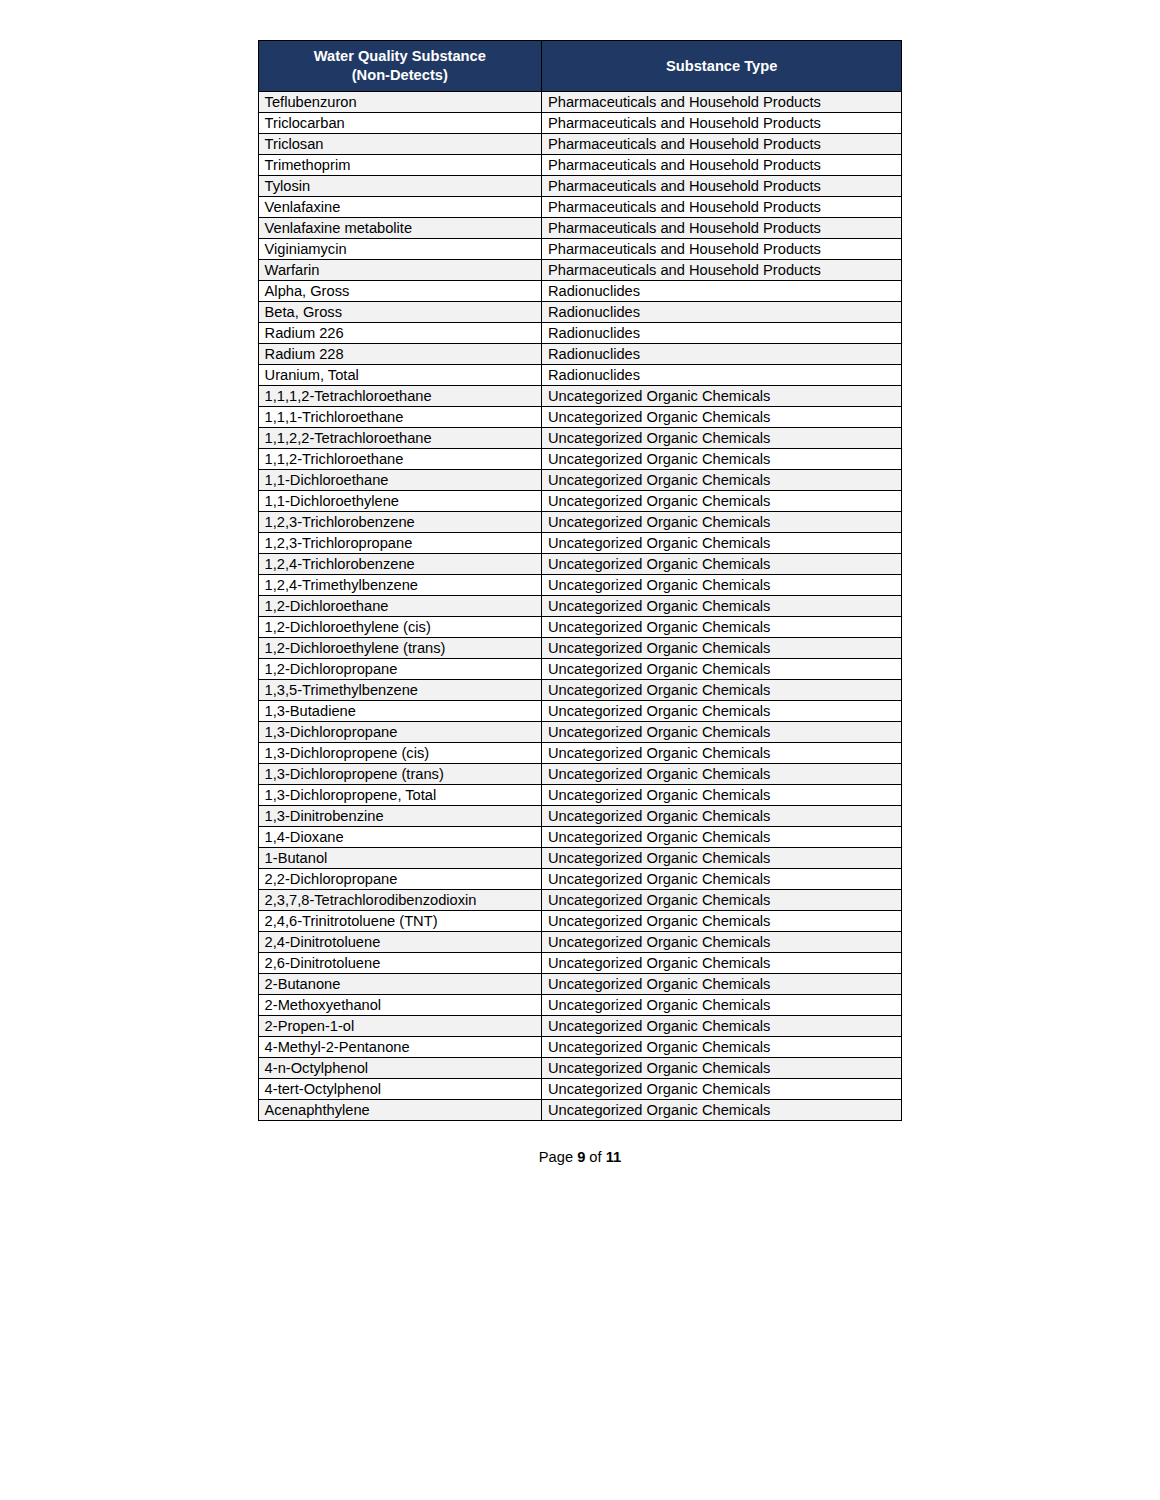| Water Quality Substance (Non-Detects) | Substance Type |
| --- | --- |
| Teflubenzuron | Pharmaceuticals and Household Products |
| Triclocarban | Pharmaceuticals and Household Products |
| Triclosan | Pharmaceuticals and Household Products |
| Trimethoprim | Pharmaceuticals and Household Products |
| Tylosin | Pharmaceuticals and Household Products |
| Venlafaxine | Pharmaceuticals and Household Products |
| Venlafaxine metabolite | Pharmaceuticals and Household Products |
| Viginiamycin | Pharmaceuticals and Household Products |
| Warfarin | Pharmaceuticals and Household Products |
| Alpha, Gross | Radionuclides |
| Beta, Gross | Radionuclides |
| Radium 226 | Radionuclides |
| Radium 228 | Radionuclides |
| Uranium, Total | Radionuclides |
| 1,1,1,2-Tetrachloroethane | Uncategorized Organic Chemicals |
| 1,1,1-Trichloroethane | Uncategorized Organic Chemicals |
| 1,1,2,2-Tetrachloroethane | Uncategorized Organic Chemicals |
| 1,1,2-Trichloroethane | Uncategorized Organic Chemicals |
| 1,1-Dichloroethane | Uncategorized Organic Chemicals |
| 1,1-Dichloroethylene | Uncategorized Organic Chemicals |
| 1,2,3-Trichlorobenzene | Uncategorized Organic Chemicals |
| 1,2,3-Trichloropropane | Uncategorized Organic Chemicals |
| 1,2,4-Trichlorobenzene | Uncategorized Organic Chemicals |
| 1,2,4-Trimethylbenzene | Uncategorized Organic Chemicals |
| 1,2-Dichloroethane | Uncategorized Organic Chemicals |
| 1,2-Dichloroethylene (cis) | Uncategorized Organic Chemicals |
| 1,2-Dichloroethylene (trans) | Uncategorized Organic Chemicals |
| 1,2-Dichloropropane | Uncategorized Organic Chemicals |
| 1,3,5-Trimethylbenzene | Uncategorized Organic Chemicals |
| 1,3-Butadiene | Uncategorized Organic Chemicals |
| 1,3-Dichloropropane | Uncategorized Organic Chemicals |
| 1,3-Dichloropropene (cis) | Uncategorized Organic Chemicals |
| 1,3-Dichloropropene (trans) | Uncategorized Organic Chemicals |
| 1,3-Dichloropropene, Total | Uncategorized Organic Chemicals |
| 1,3-Dinitrobenzine | Uncategorized Organic Chemicals |
| 1,4-Dioxane | Uncategorized Organic Chemicals |
| 1-Butanol | Uncategorized Organic Chemicals |
| 2,2-Dichloropropane | Uncategorized Organic Chemicals |
| 2,3,7,8-Tetrachlorodibenzodioxin | Uncategorized Organic Chemicals |
| 2,4,6-Trinitrotoluene (TNT) | Uncategorized Organic Chemicals |
| 2,4-Dinitrotoluene | Uncategorized Organic Chemicals |
| 2,6-Dinitrotoluene | Uncategorized Organic Chemicals |
| 2-Butanone | Uncategorized Organic Chemicals |
| 2-Methoxyethanol | Uncategorized Organic Chemicals |
| 2-Propen-1-ol | Uncategorized Organic Chemicals |
| 4-Methyl-2-Pentanone | Uncategorized Organic Chemicals |
| 4-n-Octylphenol | Uncategorized Organic Chemicals |
| 4-tert-Octylphenol | Uncategorized Organic Chemicals |
| Acenaphthylene | Uncategorized Organic Chemicals |
Page 9 of 11